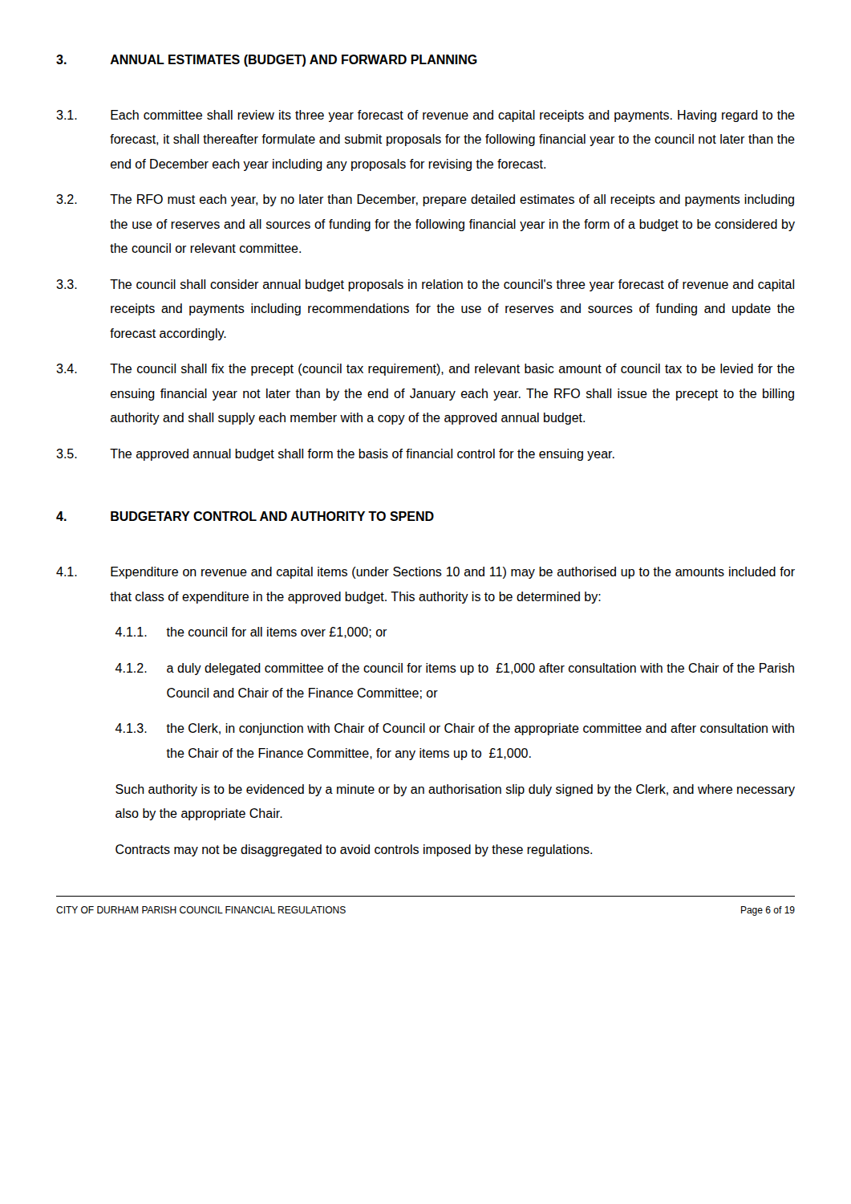3.
ANNUAL ESTIMATES (BUDGET) AND FORWARD PLANNING
3.1.
Each committee shall review its three year forecast of revenue and capital receipts and payments. Having regard to the forecast, it shall thereafter formulate and submit proposals for the following financial year to the council not later than the end of December each year including any proposals for revising the forecast.
3.2.
The RFO must each year, by no later than December, prepare detailed estimates of all receipts and payments including the use of reserves and all sources of funding for the following financial year in the form of a budget to be considered by the council or relevant committee.
3.3.
The council shall consider annual budget proposals in relation to the council's three year forecast of revenue and capital receipts and payments including recommendations for the use of reserves and sources of funding and update the forecast accordingly.
3.4.
The council shall fix the precept (council tax requirement), and relevant basic amount of council tax to be levied for the ensuing financial year not later than by the end of January each year. The RFO shall issue the precept to the billing authority and shall supply each member with a copy of the approved annual budget.
3.5.
The approved annual budget shall form the basis of financial control for the ensuing year.
4.
BUDGETARY CONTROL AND AUTHORITY TO SPEND
4.1.
Expenditure on revenue and capital items (under Sections 10 and 11) may be authorised up to the amounts included for that class of expenditure in the approved budget. This authority is to be determined by:
4.1.1.
the council for all items over £1,000; or
4.1.2.
a duly delegated committee of the council for items up to £1,000 after consultation with the Chair of the Parish Council and Chair of the Finance Committee; or
4.1.3.
the Clerk, in conjunction with Chair of Council or Chair of the appropriate committee and after consultation with the Chair of the Finance Committee, for any items up to £1,000.
Such authority is to be evidenced by a minute or by an authorisation slip duly signed by the Clerk, and where necessary also by the appropriate Chair.
Contracts may not be disaggregated to avoid controls imposed by these regulations.
CITY OF DURHAM PARISH COUNCIL FINANCIAL REGULATIONS
Page 6 of 19